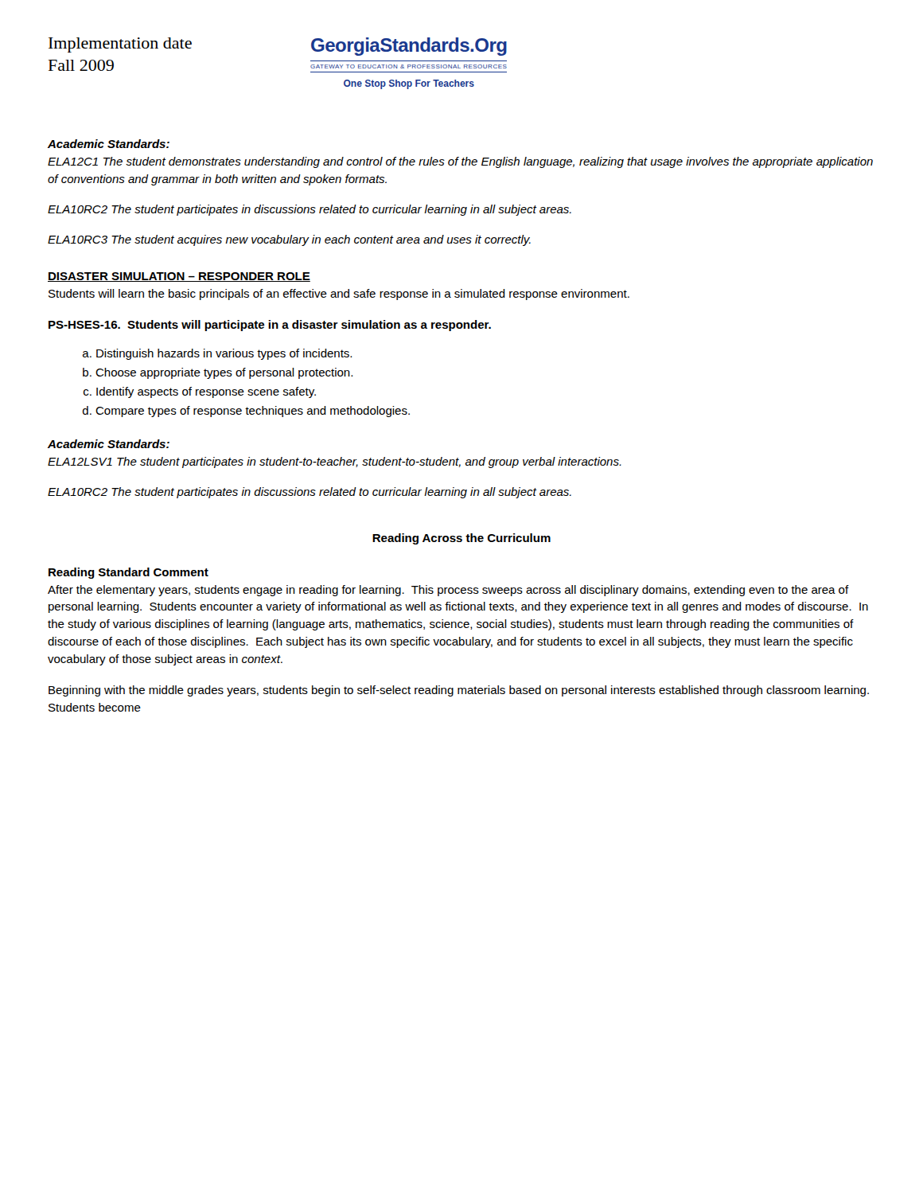Implementation date
Fall 2009
Georgia Standards.Org
GATEWAY TO EDUCATION & PROFESSIONAL RESOURCES
One Stop Shop For Teachers
Academic Standards:
ELA12C1 The student demonstrates understanding and control of the rules of the English language, realizing that usage involves the appropriate application of conventions and grammar in both written and spoken formats.
ELA10RC2 The student participates in discussions related to curricular learning in all subject areas.
ELA10RC3 The student acquires new vocabulary in each content area and uses it correctly.
DISASTER SIMULATION – RESPONDER ROLE
Students will learn the basic principals of an effective and safe response in a simulated response environment.
PS-HSES-16. Students will participate in a disaster simulation as a responder.
Distinguish hazards in various types of incidents.
Choose appropriate types of personal protection.
Identify aspects of response scene safety.
Compare types of response techniques and methodologies.
Academic Standards:
ELA12LSV1 The student participates in student-to-teacher, student-to-student, and group verbal interactions.
ELA10RC2 The student participates in discussions related to curricular learning in all subject areas.
Reading Across the Curriculum
Reading Standard Comment
After the elementary years, students engage in reading for learning. This process sweeps across all disciplinary domains, extending even to the area of personal learning. Students encounter a variety of informational as well as fictional texts, and they experience text in all genres and modes of discourse. In the study of various disciplines of learning (language arts, mathematics, science, social studies), students must learn through reading the communities of discourse of each of those disciplines. Each subject has its own specific vocabulary, and for students to excel in all subjects, they must learn the specific vocabulary of those subject areas in context.
Beginning with the middle grades years, students begin to self-select reading materials based on personal interests established through classroom learning. Students become